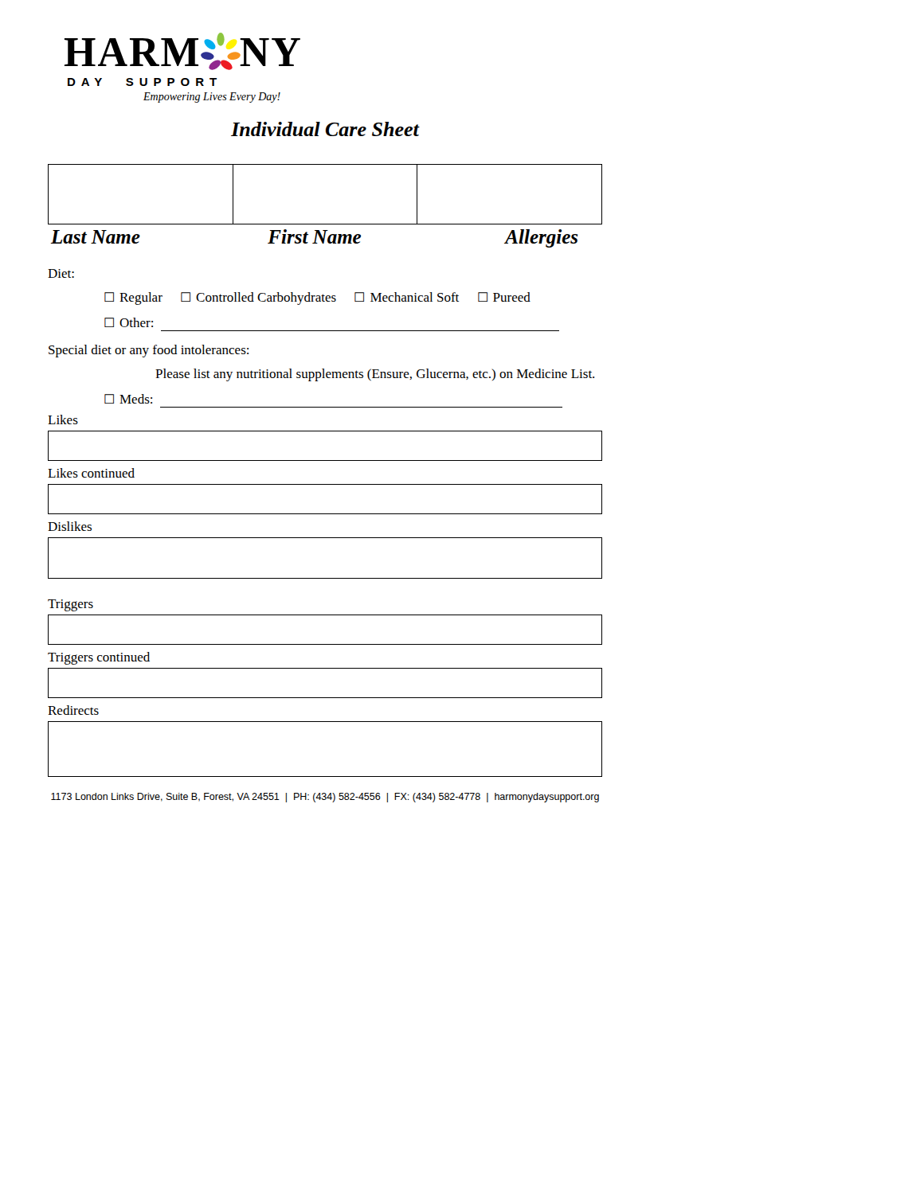HARM NY
DAY SUPPORT
Empowering Lives Every Day!
Individual Care Sheet
Last Name
First Name
Allergies
Diet:
☐Regular ☐Controlled Carbohydrates ☐Mechanical Soft ☐Pureed
☐Other:
Special diet or any food intolerances:
Please list any nutritional supplements (Ensure, Glucerna, etc.) on Medicine List.
☐Meds:
Likes
Likes continued
Dislikes
Triggers
Triggers continued
Redirects
1173 London Links Drive, Suite B, Forest, VA 24551 | PH: (434) 582-4556 | FX: (434) 582-4778 | harmonydaysupport.org